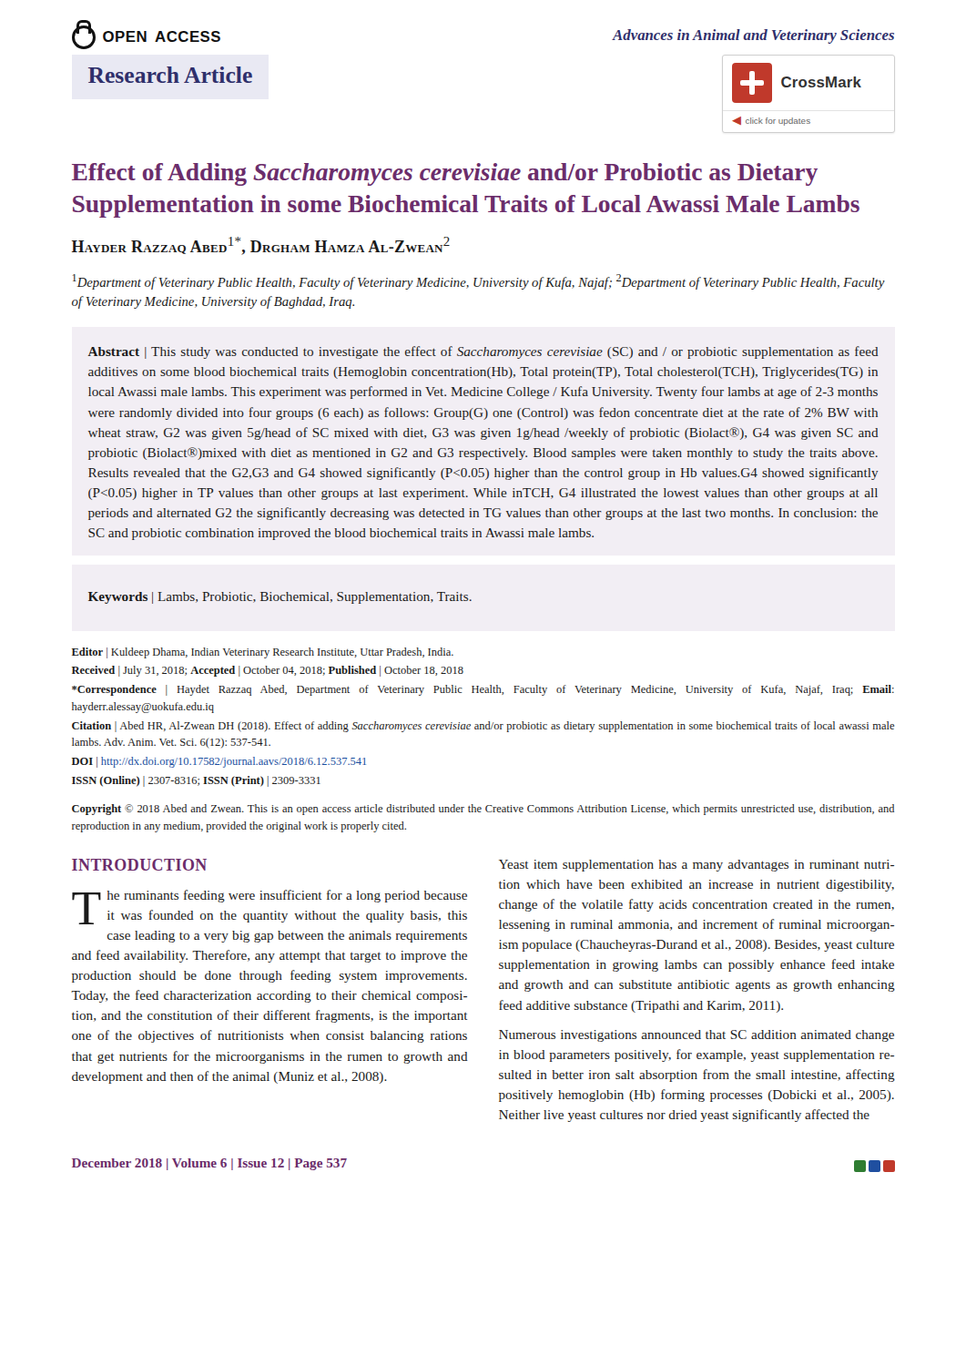OPEN ACCESS
Advances in Animal and Veterinary Sciences
Research Article
CrossMark
◀ click for updates
Effect of Adding Saccharomyces cerevisiae and/or Probiotic as Dietary Supplementation in some Biochemical Traits of Local Awassi Male Lambs
Hayder Razzaq Abed1*, Drgham Hamza Al-Zwean2
1Department of Veterinary Public Health, Faculty of Veterinary Medicine, University of Kufa, Najaf; 2Department of Veterinary Public Health, Faculty of Veterinary Medicine, University of Baghdad, Iraq.
Abstract | This study was conducted to investigate the effect of Saccharomyces cerevisiae (SC) and / or probiotic supplementation as feed additives on some blood biochemical traits (Hemoglobin concentration(Hb), Total protein(TP), Total cholesterol(TCH), Triglycerides(TG) in local Awassi male lambs. This experiment was performed in Vet. Medicine College / Kufa University. Twenty four lambs at age of 2-3 months were randomly divided into four groups (6 each) as follows: Group(G) one (Control) was fedon concentrate diet at the rate of 2% BW with wheat straw, G2 was given 5g/head of SC mixed with diet, G3 was given 1g/head /weekly of probiotic (Biolact®), G4 was given SC and probiotic (Biolact®)mixed with diet as mentioned in G2 and G3 respectively. Blood samples were taken monthly to study the traits above. Results revealed that the G2,G3 and G4 showed significantly (P<0.05) higher than the control group in Hb values.G4 showed significantly (P<0.05) higher in TP values than other groups at last experiment. While inTCH, G4 illustrated the lowest values than other groups at all periods and alternated G2 the significantly decreasing was detected in TG values than other groups at the last two months. In conclusion: the SC and probiotic combination improved the blood biochemical traits in Awassi male lambs.
Keywords | Lambs, Probiotic, Biochemical, Supplementation, Traits.
Editor | Kuldeep Dhama, Indian Veterinary Research Institute, Uttar Pradesh, India.
Received | July 31, 2018; Accepted | October 04, 2018; Published | October 18, 2018
*Correspondence | Haydet Razzaq Abed, Department of Veterinary Public Health, Faculty of Veterinary Medicine, University of Kufa, Najaf, Iraq; Email: hayderr.alessay@uokufa.edu.iq
Citation | Abed HR, Al-Zwean DH (2018). Effect of adding Saccharomyces cerevisiae and/or probiotic as dietary supplementation in some biochemical traits of local awassi male lambs. Adv. Anim. Vet. Sci. 6(12): 537-541.
DOI | http://dx.doi.org/10.17582/journal.aavs/2018/6.12.537.541
ISSN (Online) | 2307-8316; ISSN (Print) | 2309-3331
Copyright © 2018 Abed and Zwean. This is an open access article distributed under the Creative Commons Attribution License, which permits unrestricted use, distribution, and reproduction in any medium, provided the original work is properly cited.
Introduction
The ruminants feeding were insufficient for a long period because it was founded on the quantity without the quality basis, this case leading to a very big gap between the animals requirements and feed availability. Therefore, any attempt that target to improve the production should be done through feeding system improvements. Today, the feed characterization according to their chemical composition, and the constitution of their different fragments, is the important one of the objectives of nutritionists when consist balancing rations that get nutrients for the microorganisms in the rumen to growth and development and then of the animal (Muniz et al., 2008).
Yeast item supplementation has a many advantages in ruminant nutrition which have been exhibited an increase in nutrient digestibility, change of the volatile fatty acids concentration created in the rumen, lessening in ruminal ammonia, and increment of ruminal microorganism populace (Chaucheyras-Durand et al., 2008). Besides, yeast culture supplementation in growing lambs can possibly enhance feed intake and growth and can substitute antibiotic agents as growth enhancing feed additive substance (Tripathi and Karim, 2011).
Numerous investigations announced that SC addition animated change in blood parameters positively, for example, yeast supplementation resulted in better iron salt absorption from the small intestine, affecting positively hemoglobin (Hb) forming processes (Dobicki et al., 2005). Neither live yeast cultures nor dried yeast significantly affected the
December 2018 | Volume 6 | Issue 12 | Page 537